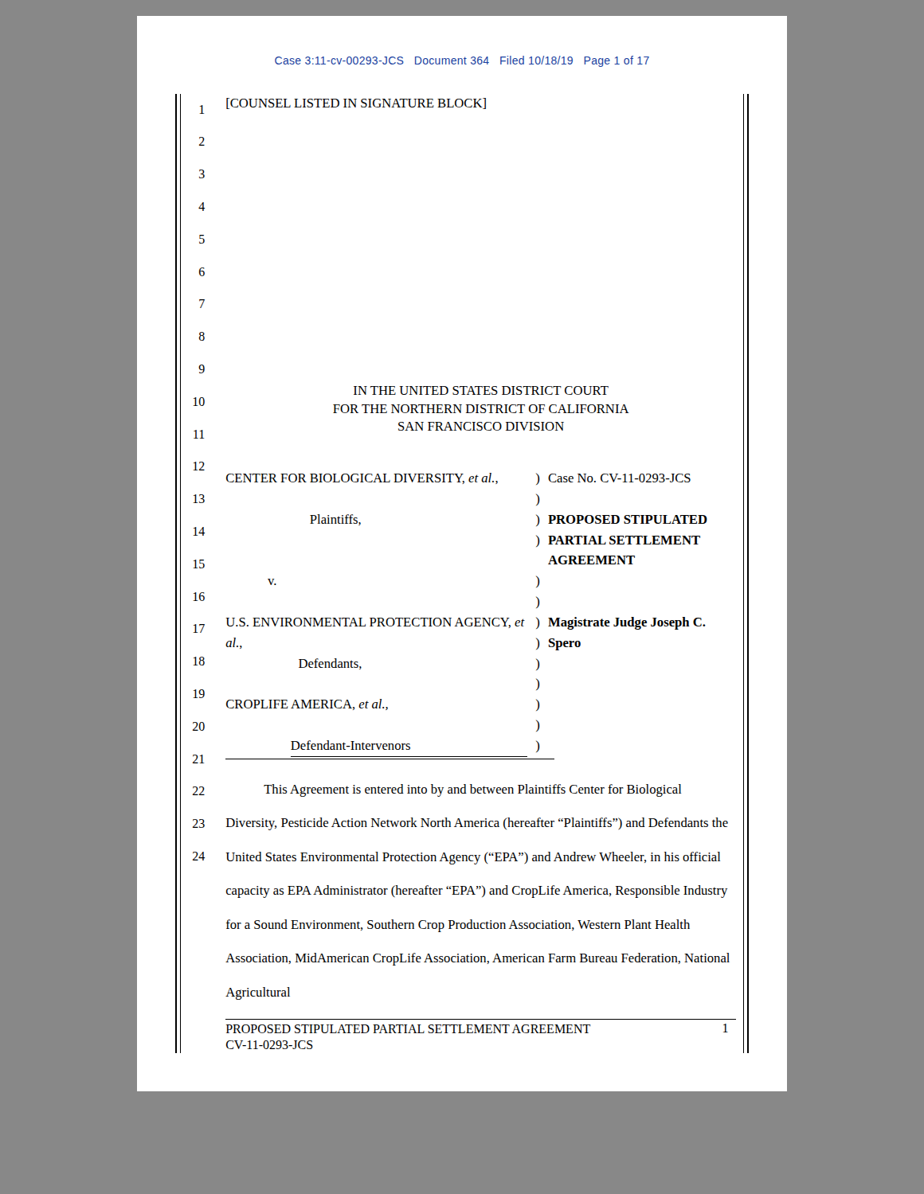Case 3:11-cv-00293-JCS Document 364 Filed 10/18/19 Page 1 of 17
1
2
3
4
5
6
7
8
9
10
11
12
13
14
15
16
17
18
19
20
21
22
23
24
[COUNSEL LISTED IN SIGNATURE BLOCK]
IN THE UNITED STATES DISTRICT COURT
FOR THE NORTHERN DISTRICT OF CALIFORNIA
SAN FRANCISCO DIVISION
| CENTER FOR BIOLOGICAL DIVERSITY, et al. , | ) ) | Case No. CV-11-0293-JCS |
| Plaintiffs, | ) ) | PROPOSED STIPULATED PARTIAL SETTLEMENT AGREEMENT |
| v. | ) ) | |
| U.S. ENVIRONMENTAL PROTECTION AGENCY, et al. , | ) ) | Magistrate Judge Joseph C. Spero |
| Defendants, | ) ) | |
| CROPLIFE AMERICA, et al., | ) ) | |
| Defendant-Intervenors | ) | |
This Agreement is entered into by and between Plaintiffs Center for Biological Diversity, Pesticide Action Network North America (hereafter “Plaintiffs”) and Defendants the United States Environmental Protection Agency (“EPA”) and Andrew Wheeler, in his official capacity as EPA Administrator (hereafter “EPA”) and CropLife America, Responsible Industry for a Sound Environment, Southern Crop Production Association, Western Plant Health Association, MidAmerican CropLife Association, American Farm Bureau Federation, National Agricultural
PROPOSED STIPULATED PARTIAL SETTLEMENT AGREEMENT
CV-11-0293-JCS
1